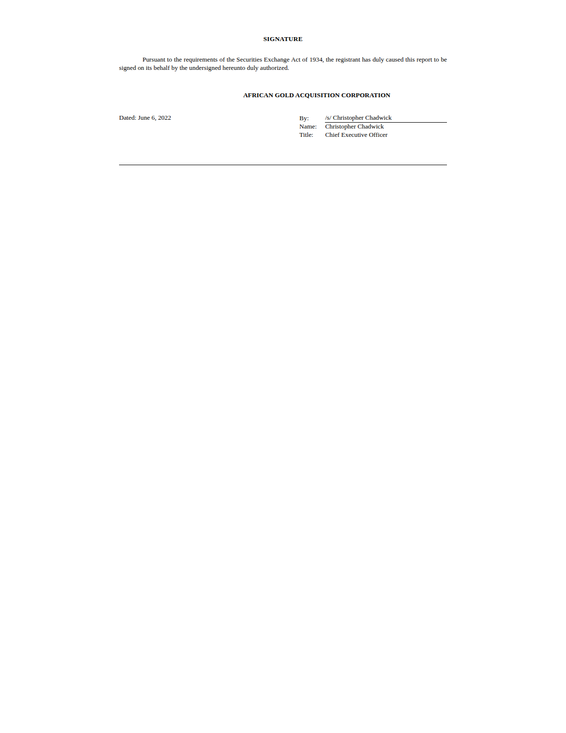SIGNATURE
Pursuant to the requirements of the Securities Exchange Act of 1934, the registrant has duly caused this report to be signed on its behalf by the undersigned hereunto duly authorized.
AFRICAN GOLD ACQUISITION CORPORATION
| Dated: June 6, 2022 | / By: / /s/ Christopher Chadwick / / Name: / Christopher Chadwick / / Title: / Chief Executive Officer / |